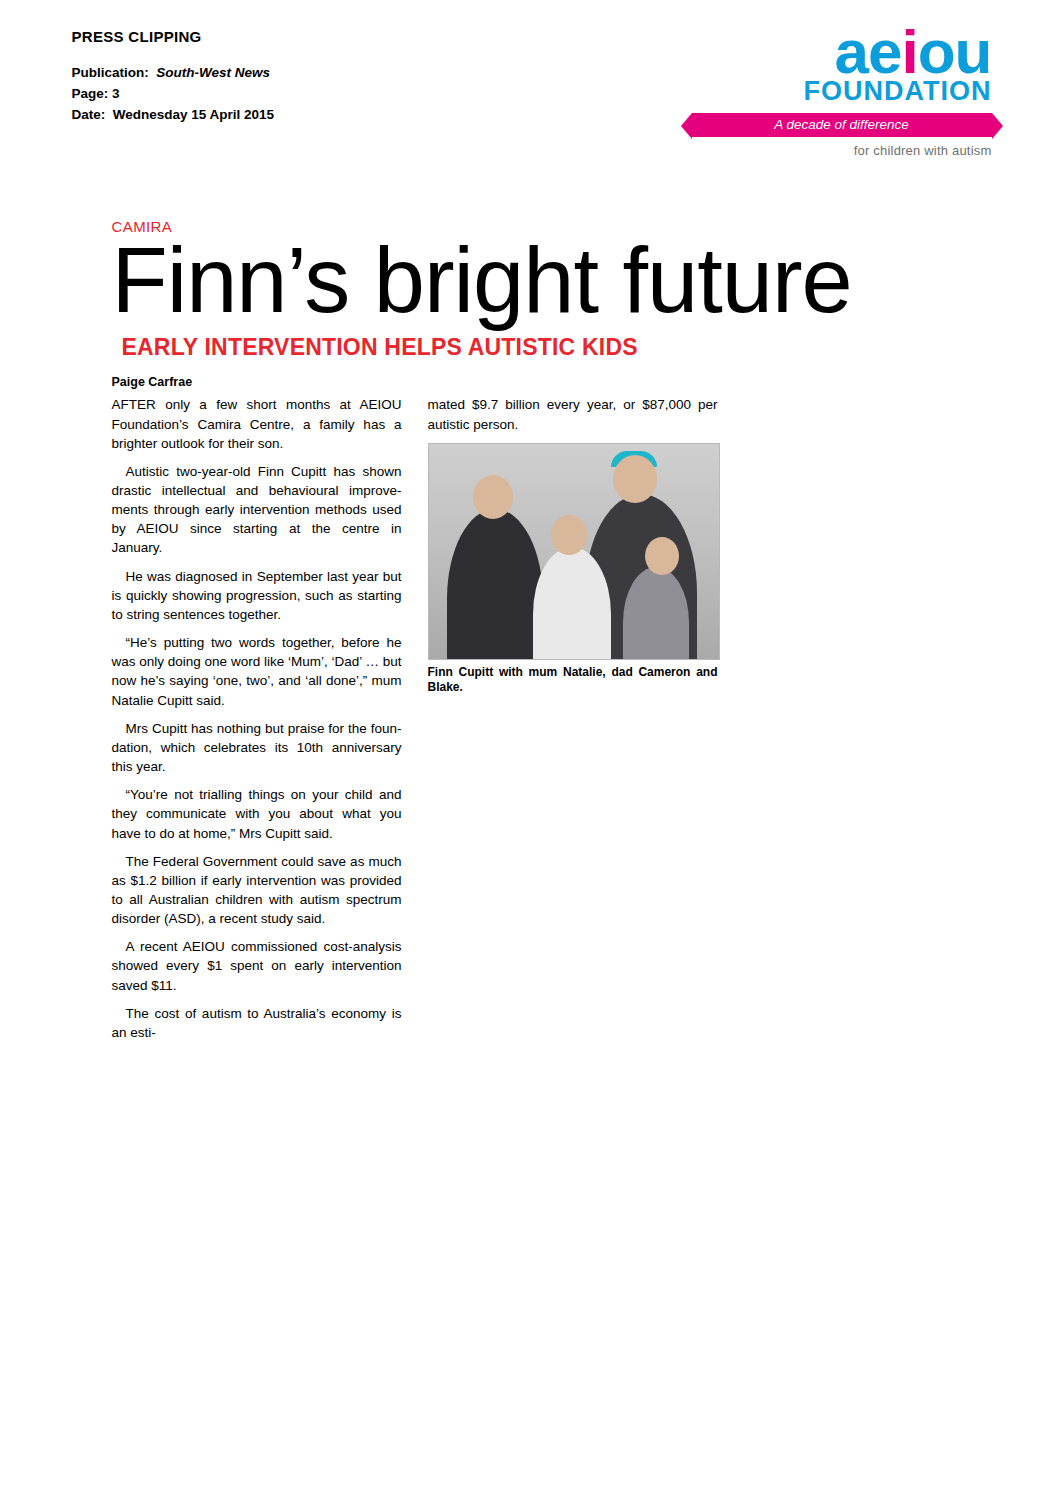PRESS CLIPPING
Publication: South-West News
Page: 3
Date: Wednesday 15 April 2015
aeiou
FOUNDATION
A decade of difference
for children with autism
CAMIRA
Finn’s bright future
EARLY INTERVENTION HELPS AUTISTIC KIDS
Paige Carfrae
AFTER only a few short months at AEIOU Foundation’s Camira Centre, a family has a brighter outlook for their son.
Autistic two-year-old Finn Cupitt has shown drastic intellectual and behavioural improvements through early intervention methods used by AEIOU since starting at the centre in January.
He was diagnosed in September last year but is quickly showing progression, such as starting to string sentences together.
“He’s putting two words together, before he was only doing one word like ‘Mum’, ‘Dad’ … but now he’s saying ‘one, two’, and ‘all done’,” mum Natalie Cupitt said.
Mrs Cupitt has nothing but praise for the foundation, which celebrates its 10th anniversary this year.
“You’re not trialling things on your child and they communicate with you about what you have to do at home,” Mrs Cupitt said.
The Federal Government could save as much as $1.2 billion if early intervention was provided to all Australian children with autism spectrum disorder (ASD), a recent study said.
A recent AEIOU commissioned cost-analysis showed every $1 spent on early intervention saved $11.
The cost of autism to Australia’s economy is an esti-
mated $9.7 billion every year, or $87,000 per autistic person.
Finn Cupitt with mum Natalie, dad Cameron and Blake.